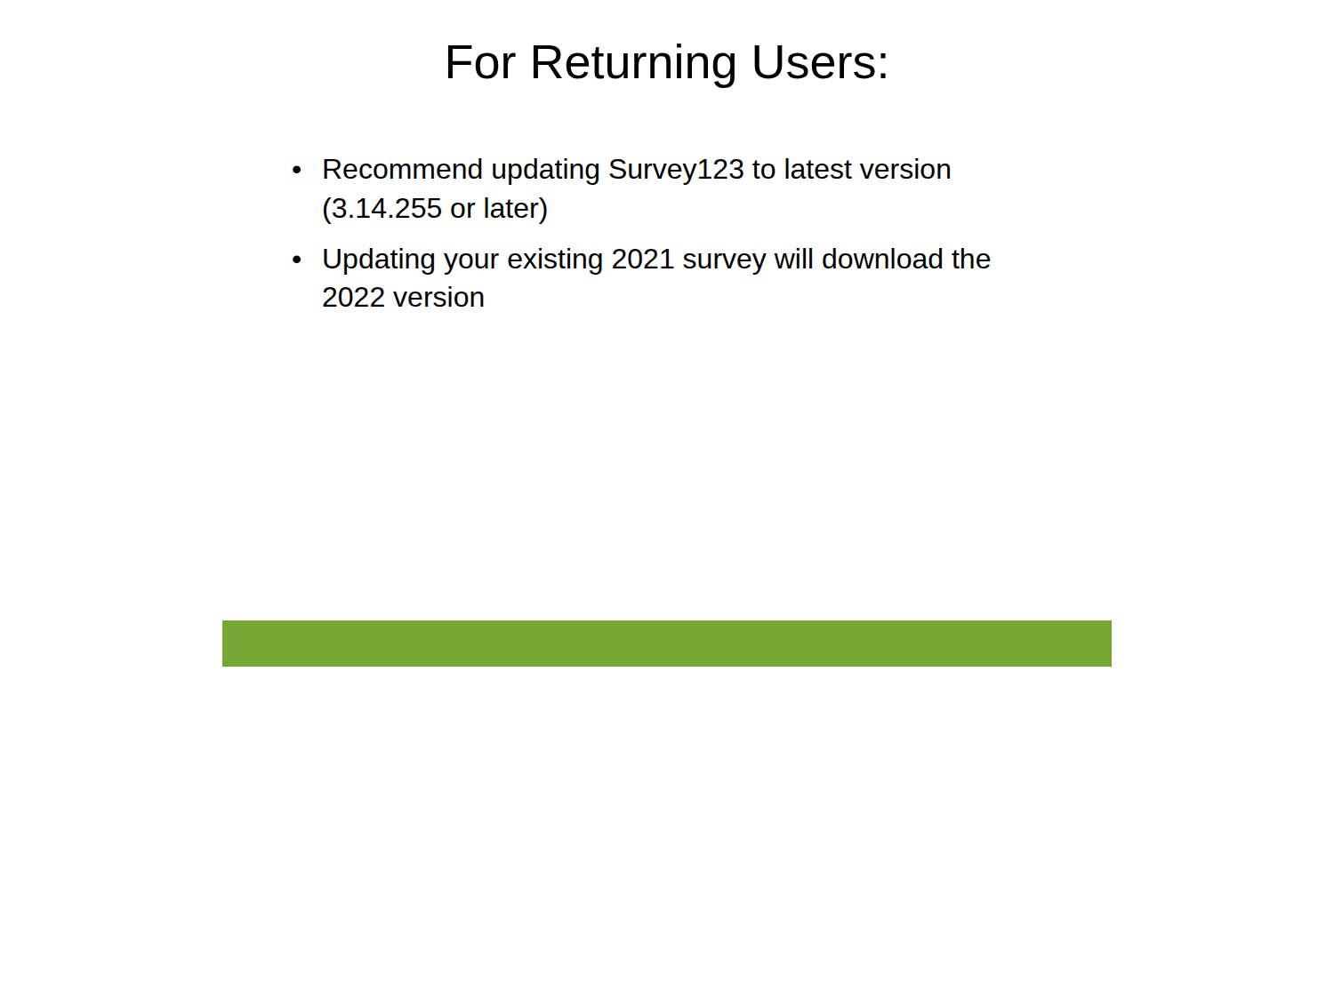For Returning Users:
Recommend updating Survey123 to latest version (3.14.255 or later)
Updating your existing 2021 survey will download the 2022 version